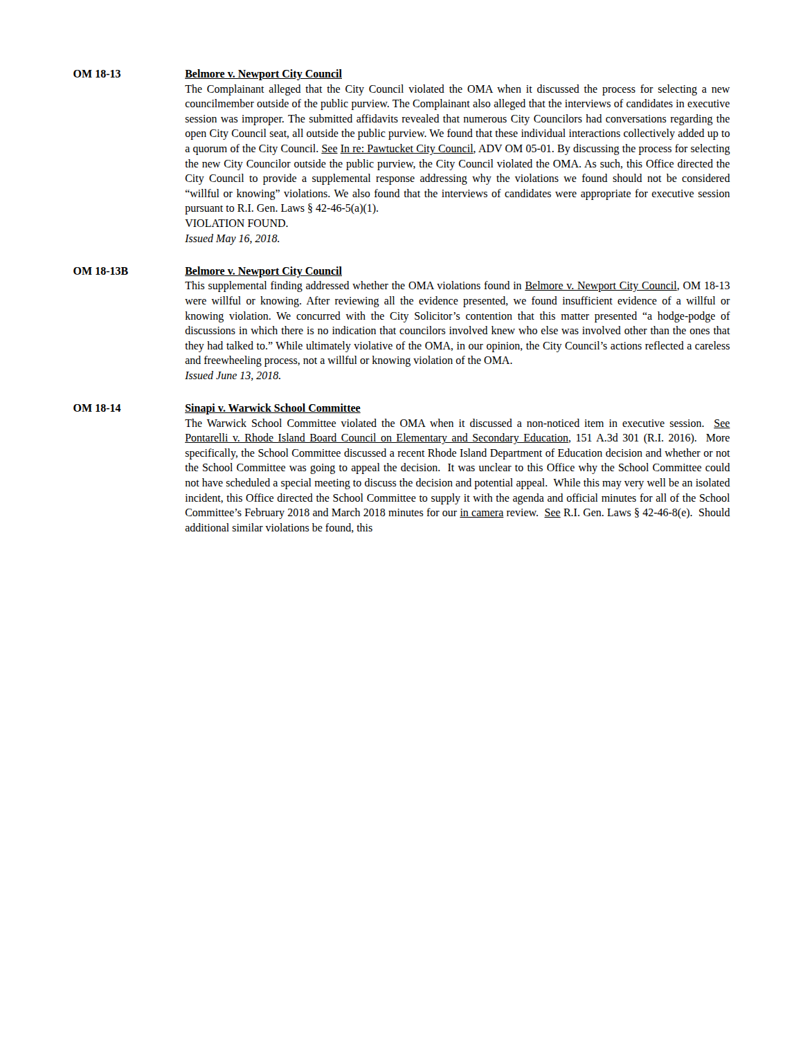OM 18-13
Belmore v. Newport City Council
The Complainant alleged that the City Council violated the OMA when it discussed the process for selecting a new councilmember outside of the public purview. The Complainant also alleged that the interviews of candidates in executive session was improper. The submitted affidavits revealed that numerous City Councilors had conversations regarding the open City Council seat, all outside the public purview. We found that these individual interactions collectively added up to a quorum of the City Council. See In re: Pawtucket City Council, ADV OM 05-01. By discussing the process for selecting the new City Councilor outside the public purview, the City Council violated the OMA. As such, this Office directed the City Council to provide a supplemental response addressing why the violations we found should not be considered “willful or knowing” violations. We also found that the interviews of candidates were appropriate for executive session pursuant to R.I. Gen. Laws § 42-46-5(a)(1).
VIOLATION FOUND.
Issued May 16, 2018.
OM 18-13B
Belmore v. Newport City Council
This supplemental finding addressed whether the OMA violations found in Belmore v. Newport City Council, OM 18-13 were willful or knowing. After reviewing all the evidence presented, we found insufficient evidence of a willful or knowing violation. We concurred with the City Solicitor’s contention that this matter presented “a hodge-podge of discussions in which there is no indication that councilors involved knew who else was involved other than the ones that they had talked to.” While ultimately violative of the OMA, in our opinion, the City Council’s actions reflected a careless and freewheeling process, not a willful or knowing violation of the OMA.
Issued June 13, 2018.
OM 18-14
Sinapi v. Warwick School Committee
The Warwick School Committee violated the OMA when it discussed a non-noticed item in executive session. See Pontarelli v. Rhode Island Board Council on Elementary and Secondary Education, 151 A.3d 301 (R.I. 2016). More specifically, the School Committee discussed a recent Rhode Island Department of Education decision and whether or not the School Committee was going to appeal the decision. It was unclear to this Office why the School Committee could not have scheduled a special meeting to discuss the decision and potential appeal. While this may very well be an isolated incident, this Office directed the School Committee to supply it with the agenda and official minutes for all of the School Committee’s February 2018 and March 2018 minutes for our in camera review. See R.I. Gen. Laws § 42-46-8(e). Should additional similar violations be found, this